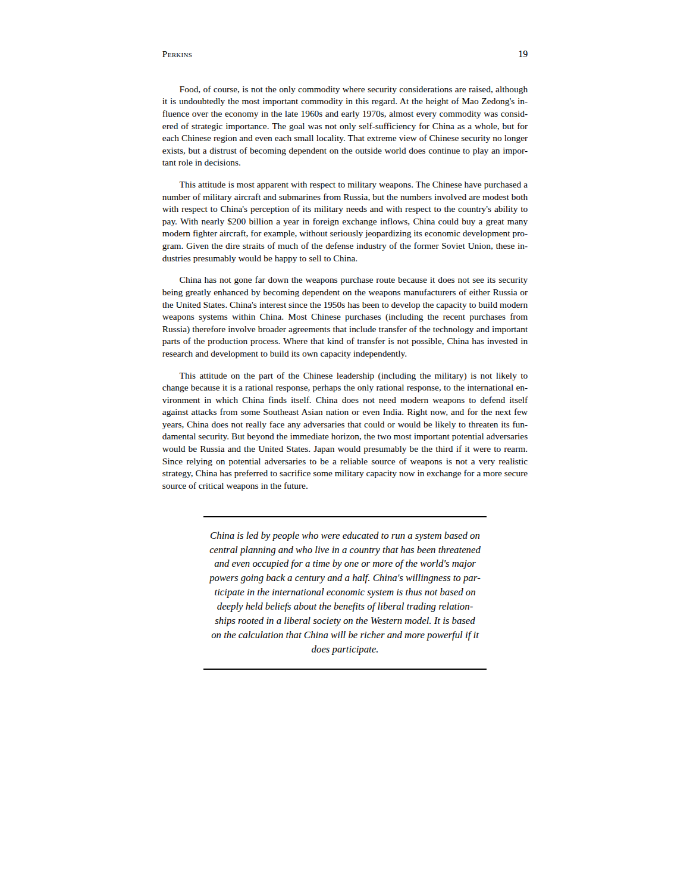Perkins 19
Food, of course, is not the only commodity where security considerations are raised, although it is undoubtedly the most important commodity in this regard. At the height of Mao Zedong's influence over the economy in the late 1960s and early 1970s, almost every commodity was considered of strategic importance. The goal was not only self-sufficiency for China as a whole, but for each Chinese region and even each small locality. That extreme view of Chinese security no longer exists, but a distrust of becoming dependent on the outside world does continue to play an important role in decisions.
This attitude is most apparent with respect to military weapons. The Chinese have purchased a number of military aircraft and submarines from Russia, but the numbers involved are modest both with respect to China's perception of its military needs and with respect to the country's ability to pay. With nearly $200 billion a year in foreign exchange inflows, China could buy a great many modern fighter aircraft, for example, without seriously jeopardizing its economic development program. Given the dire straits of much of the defense industry of the former Soviet Union, these industries presumably would be happy to sell to China.
China has not gone far down the weapons purchase route because it does not see its security being greatly enhanced by becoming dependent on the weapons manufacturers of either Russia or the United States. China's interest since the 1950s has been to develop the capacity to build modern weapons systems within China. Most Chinese purchases (including the recent purchases from Russia) therefore involve broader agreements that include transfer of the technology and important parts of the production process. Where that kind of transfer is not possible, China has invested in research and development to build its own capacity independently.
This attitude on the part of the Chinese leadership (including the military) is not likely to change because it is a rational response, perhaps the only rational response, to the international environment in which China finds itself. China does not need modern weapons to defend itself against attacks from some Southeast Asian nation or even India. Right now, and for the next few years, China does not really face any adversaries that could or would be likely to threaten its fundamental security. But beyond the immediate horizon, the two most important potential adversaries would be Russia and the United States. Japan would presumably be the third if it were to rearm. Since relying on potential adversaries to be a reliable source of weapons is not a very realistic strategy, China has preferred to sacrifice some military capacity now in exchange for a more secure source of critical weapons in the future.
China is led by people who were educated to run a system based on central planning and who live in a country that has been threatened and even occupied for a time by one or more of the world's major powers going back a century and a half. China's willingness to participate in the international economic system is thus not based on deeply held beliefs about the benefits of liberal trading relationships rooted in a liberal society on the Western model. It is based on the calculation that China will be richer and more powerful if it does participate.